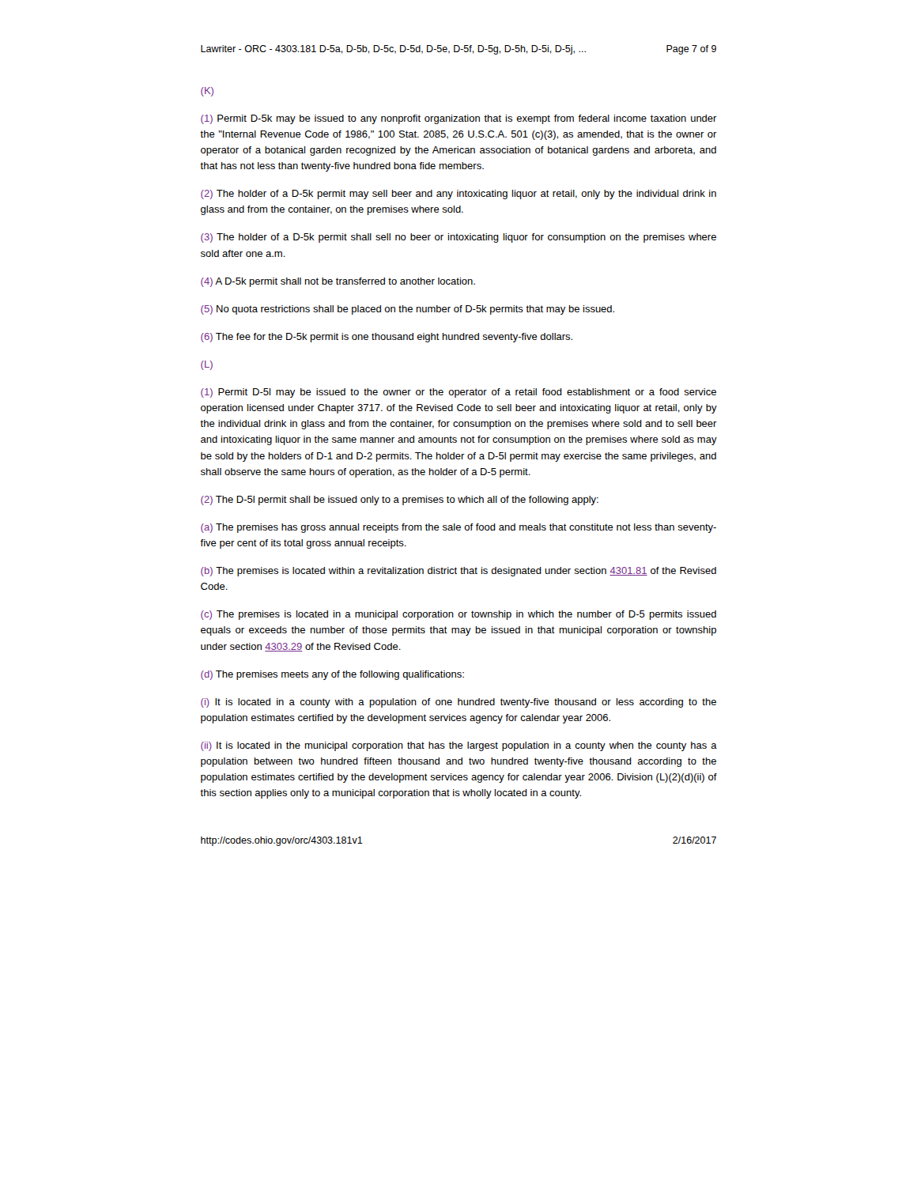Page 7 of 9 Lawriter - ORC - 4303.181 D-5a, D-5b, D-5c, D-5d, D-5e, D-5f, D-5g, D-5h, D-5i, D-5j, ...
(K)
(1) Permit D-5k may be issued to any nonprofit organization that is exempt from federal income taxation under the "Internal Revenue Code of 1986," 100 Stat. 2085, 26 U.S.C.A. 501 (c)(3), as amended, that is the owner or operator of a botanical garden recognized by the American association of botanical gardens and arboreta, and that has not less than twenty-five hundred bona fide members.
(2) The holder of a D-5k permit may sell beer and any intoxicating liquor at retail, only by the individual drink in glass and from the container, on the premises where sold.
(3) The holder of a D-5k permit shall sell no beer or intoxicating liquor for consumption on the premises where sold after one a.m.
(4) A D-5k permit shall not be transferred to another location.
(5) No quota restrictions shall be placed on the number of D-5k permits that may be issued.
(6) The fee for the D-5k permit is one thousand eight hundred seventy-five dollars.
(L)
(1) Permit D-5l may be issued to the owner or the operator of a retail food establishment or a food service operation licensed under Chapter 3717. of the Revised Code to sell beer and intoxicating liquor at retail, only by the individual drink in glass and from the container, for consumption on the premises where sold and to sell beer and intoxicating liquor in the same manner and amounts not for consumption on the premises where sold as may be sold by the holders of D-1 and D-2 permits. The holder of a D-5l permit may exercise the same privileges, and shall observe the same hours of operation, as the holder of a D-5 permit.
(2) The D-5l permit shall be issued only to a premises to which all of the following apply:
(a) The premises has gross annual receipts from the sale of food and meals that constitute not less than seventy-five per cent of its total gross annual receipts.
(b) The premises is located within a revitalization district that is designated under section 4301.81 of the Revised Code.
(c) The premises is located in a municipal corporation or township in which the number of D-5 permits issued equals or exceeds the number of those permits that may be issued in that municipal corporation or township under section 4303.29 of the Revised Code.
(d) The premises meets any of the following qualifications:
(i) It is located in a county with a population of one hundred twenty-five thousand or less according to the population estimates certified by the development services agency for calendar year 2006.
(ii) It is located in the municipal corporation that has the largest population in a county when the county has a population between two hundred fifteen thousand and two hundred twenty-five thousand according to the population estimates certified by the development services agency for calendar year 2006. Division (L)(2)(d)(ii) of this section applies only to a municipal corporation that is wholly located in a county.
http://codes.ohio.gov/orc/4303.181v1 2/16/2017